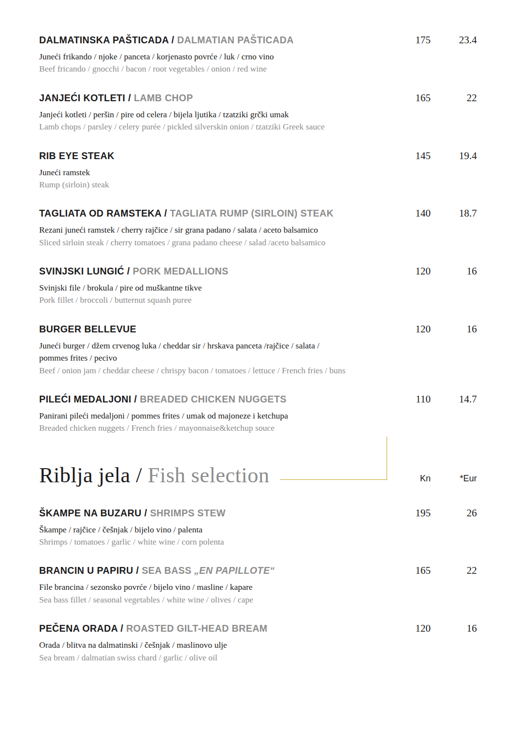DALMATINSKA PAŠTICADA / DALMATIAN PAŠTICADA
175
23.4
Juneći frikando / njoke / panceta / korjenasto povrće / luk / crno vino Beef fricando / gnocchi / bacon / root vegetables / onion / red wine
JANJEĆI KOTLETI / LAMB CHOP
165
22
Janjeći kotleti / peršin / pire od celera / bijela ljutika / tzatziki grčki umak Lamb chops / parsley / celery purée / pickled silverskin onion / tzatziki Greek sauce
RIB EYE STEAK
145
19.4
Juneći ramstek Rump (sirloin) steak
TAGLIATA OD RAMSTEKA / TAGLIATA RUMP (SIRLOIN) STEAK
140
18.7
Rezani juneći ramstek / cherry rajčice / sir grana padano / salata / aceto balsamico Sliced sirloin steak / cherry tomatoes / grana padano cheese / salad /aceto balsamico
SVINJSKI LUNGIĆ / PORK MEDALLIONS
120
16
Svinjski file / brokula / pire od muškantne tikve Pork fillet / broccoli / butternut squash puree
BURGER BELLEVUE
120
16
Juneći burger / džem crvenog luka / cheddar sir / hrskava panceta /rajčice / salata / pommes frites / pecivo Beef / onion jam / cheddar cheese / chrispy bacon / tomatoes / lettuce / French fries / buns
PILEĆI MEDALJONI / BREADED CHICKEN NUGGETS
110
14.7
Panirani pileći medaljoni / pommes frites / umak od majoneze i ketchupa Breaded chicken nuggets / French fries / mayonnaise&ketchup souce
Riblja jela / Fish selection
Kn
*Eur
ŠKAMPE NA BUZARU / SHRIMPS STEW
195
26
Škampe / rajčice / češnjak / bijelo vino / palenta Shrimps / tomatoes / garlic / white wine / corn polenta
BRANCIN U PAPIRU / SEA BASS „EN PAPILLOTE“
165
22
File brancina / sezonsko povrće / bijelo vino / masline / kapare Sea bass fillet / seasonal vegetables / white wine / olives / cape
PEČENA ORADA / ROASTED GILT-HEAD BREAM
120
16
Orada / blitva na dalmatinski / češnjak / maslinovo ulje Sea bream / dalmatian swiss chard / garlic / olive oil